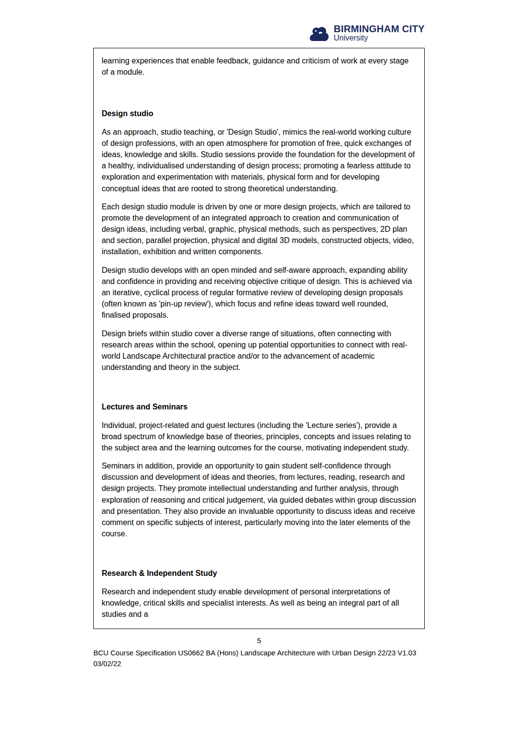Birmingham City
University
learning experiences that enable feedback, guidance and criticism of work at every stage of a module.
Design studio
As an approach, studio teaching, or 'Design Studio', mimics the real-world working culture of design professions, with an open atmosphere for promotion of free, quick exchanges of ideas, knowledge and skills. Studio sessions provide the foundation for the development of a healthy, individualised understanding of design process; promoting a fearless attitude to exploration and experimentation with materials, physical form and for developing conceptual ideas that are rooted to strong theoretical understanding.
Each design studio module is driven by one or more design projects, which are tailored to promote the development of an integrated approach to creation and communication of design ideas, including verbal, graphic, physical methods, such as perspectives, 2D plan and section, parallel projection, physical and digital 3D models, constructed objects, video, installation, exhibition and written components.
Design studio develops with an open minded and self-aware approach, expanding ability and confidence in providing and receiving objective critique of design. This is achieved via an iterative, cyclical process of regular formative review of developing design proposals (often known as 'pin-up review'), which focus and refine ideas toward well rounded, finalised proposals.
Design briefs within studio cover a diverse range of situations, often connecting with research areas within the school, opening up potential opportunities to connect with real-world Landscape Architectural practice and/or to the advancement of academic understanding and theory in the subject.
Lectures and Seminars
Individual, project-related and guest lectures (including the 'Lecture series'), provide a broad spectrum of knowledge base of theories, principles, concepts and issues relating to the subject area and the learning outcomes for the course, motivating independent study.
Seminars in addition, provide an opportunity to gain student self-confidence through discussion and development of ideas and theories, from lectures, reading, research and design projects. They promote intellectual understanding and further analysis, through exploration of reasoning and critical judgement, via guided debates within group discussion and presentation. They also provide an invaluable opportunity to discuss ideas and receive comment on specific subjects of interest, particularly moving into the later elements of the course.
Research & Independent Study
Research and independent study enable development of personal interpretations of knowledge, critical skills and specialist interests. As well as being an integral part of all studies and a
5
BCU Course Specification US0662 BA (Hons) Landscape Architecture with Urban Design 22/23 V1.03 03/02/22